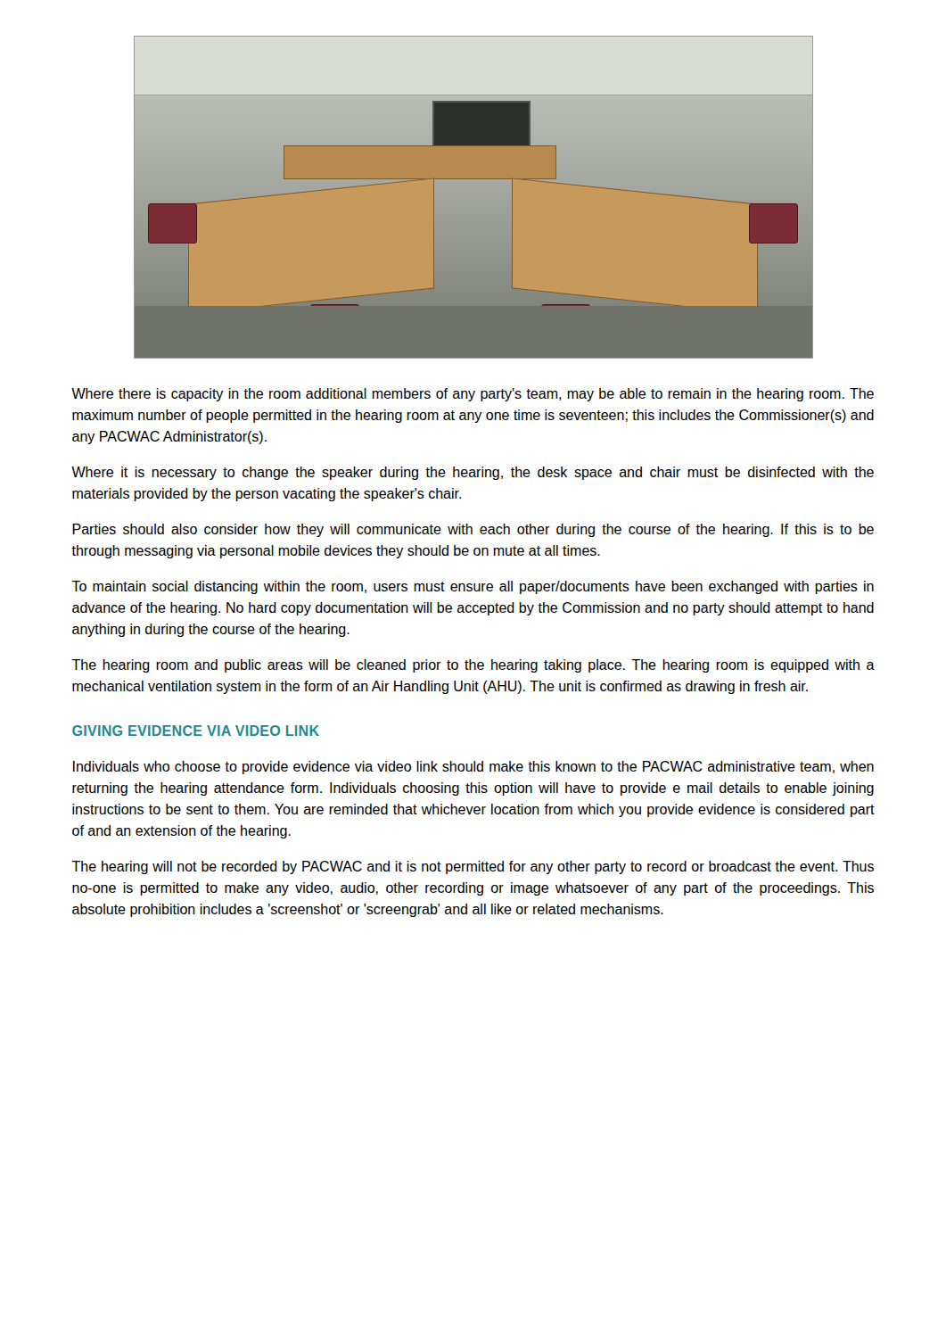Where there is capacity in the room additional members of any party's team, may be able to remain in the hearing room. The maximum number of people permitted in the hearing room at any one time is seventeen; this includes the Commissioner(s) and any PACWAC Administrator(s).
Where it is necessary to change the speaker during the hearing, the desk space and chair must be disinfected with the materials provided by the person vacating the speaker's chair.
Parties should also consider how they will communicate with each other during the course of the hearing. If this is to be through messaging via personal mobile devices they should be on mute at all times.
To maintain social distancing within the room, users must ensure all paper/documents have been exchanged with parties in advance of the hearing. No hard copy documentation will be accepted by the Commission and no party should attempt to hand anything in during the course of the hearing.
The hearing room and public areas will be cleaned prior to the hearing taking place. The hearing room is equipped with a mechanical ventilation system in the form of an Air Handling Unit (AHU). The unit is confirmed as drawing in fresh air.
GIVING EVIDENCE VIA VIDEO LINK
Individuals who choose to provide evidence via video link should make this known to the PACWAC administrative team, when returning the hearing attendance form. Individuals choosing this option will have to provide e mail details to enable joining instructions to be sent to them. You are reminded that whichever location from which you provide evidence is considered part of and an extension of the hearing.
The hearing will not be recorded by PACWAC and it is not permitted for any other party to record or broadcast the event. Thus no-one is permitted to make any video, audio, other recording or image whatsoever of any part of the proceedings. This absolute prohibition includes a 'screenshot' or 'screengrab' and all like or related mechanisms.